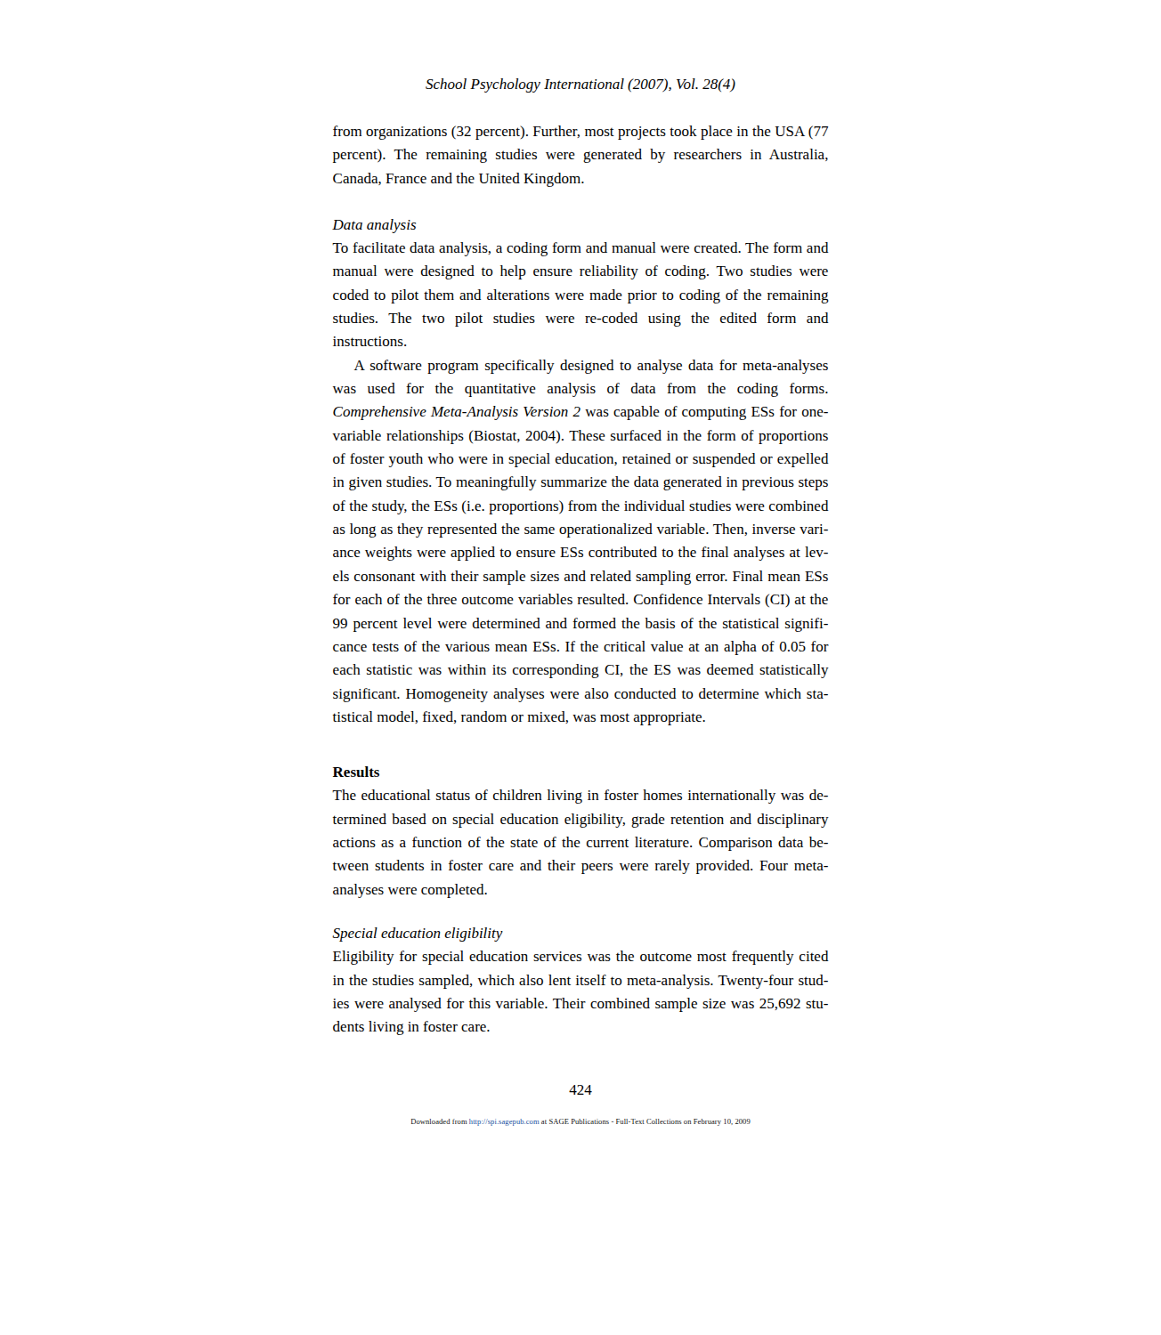School Psychology International (2007), Vol. 28(4)
from organizations (32 percent). Further, most projects took place in the USA (77 percent). The remaining studies were generated by researchers in Australia, Canada, France and the United Kingdom.
Data analysis
To facilitate data analysis, a coding form and manual were created. The form and manual were designed to help ensure reliability of coding. Two studies were coded to pilot them and alterations were made prior to coding of the remaining studies. The two pilot studies were re-coded using the edited form and instructions.
A software program specifically designed to analyse data for meta-analyses was used for the quantitative analysis of data from the coding forms. Comprehensive Meta-Analysis Version 2 was capable of computing ESs for one-variable relationships (Biostat, 2004). These surfaced in the form of proportions of foster youth who were in special education, retained or suspended or expelled in given studies. To meaningfully summarize the data generated in previous steps of the study, the ESs (i.e. proportions) from the individual studies were combined as long as they represented the same operationalized variable. Then, inverse variance weights were applied to ensure ESs contributed to the final analyses at levels consonant with their sample sizes and related sampling error. Final mean ESs for each of the three outcome variables resulted. Confidence Intervals (CI) at the 99 percent level were determined and formed the basis of the statistical significance tests of the various mean ESs. If the critical value at an alpha of 0.05 for each statistic was within its corresponding CI, the ES was deemed statistically significant. Homogeneity analyses were also conducted to determine which statistical model, fixed, random or mixed, was most appropriate.
Results
The educational status of children living in foster homes internationally was determined based on special education eligibility, grade retention and disciplinary actions as a function of the state of the current literature. Comparison data between students in foster care and their peers were rarely provided. Four meta-analyses were completed.
Special education eligibility
Eligibility for special education services was the outcome most frequently cited in the studies sampled, which also lent itself to meta-analysis. Twenty-four studies were analysed for this variable. Their combined sample size was 25,692 students living in foster care.
424
Downloaded from http://spi.sagepub.com at SAGE Publications - Full-Text Collections on February 10, 2009